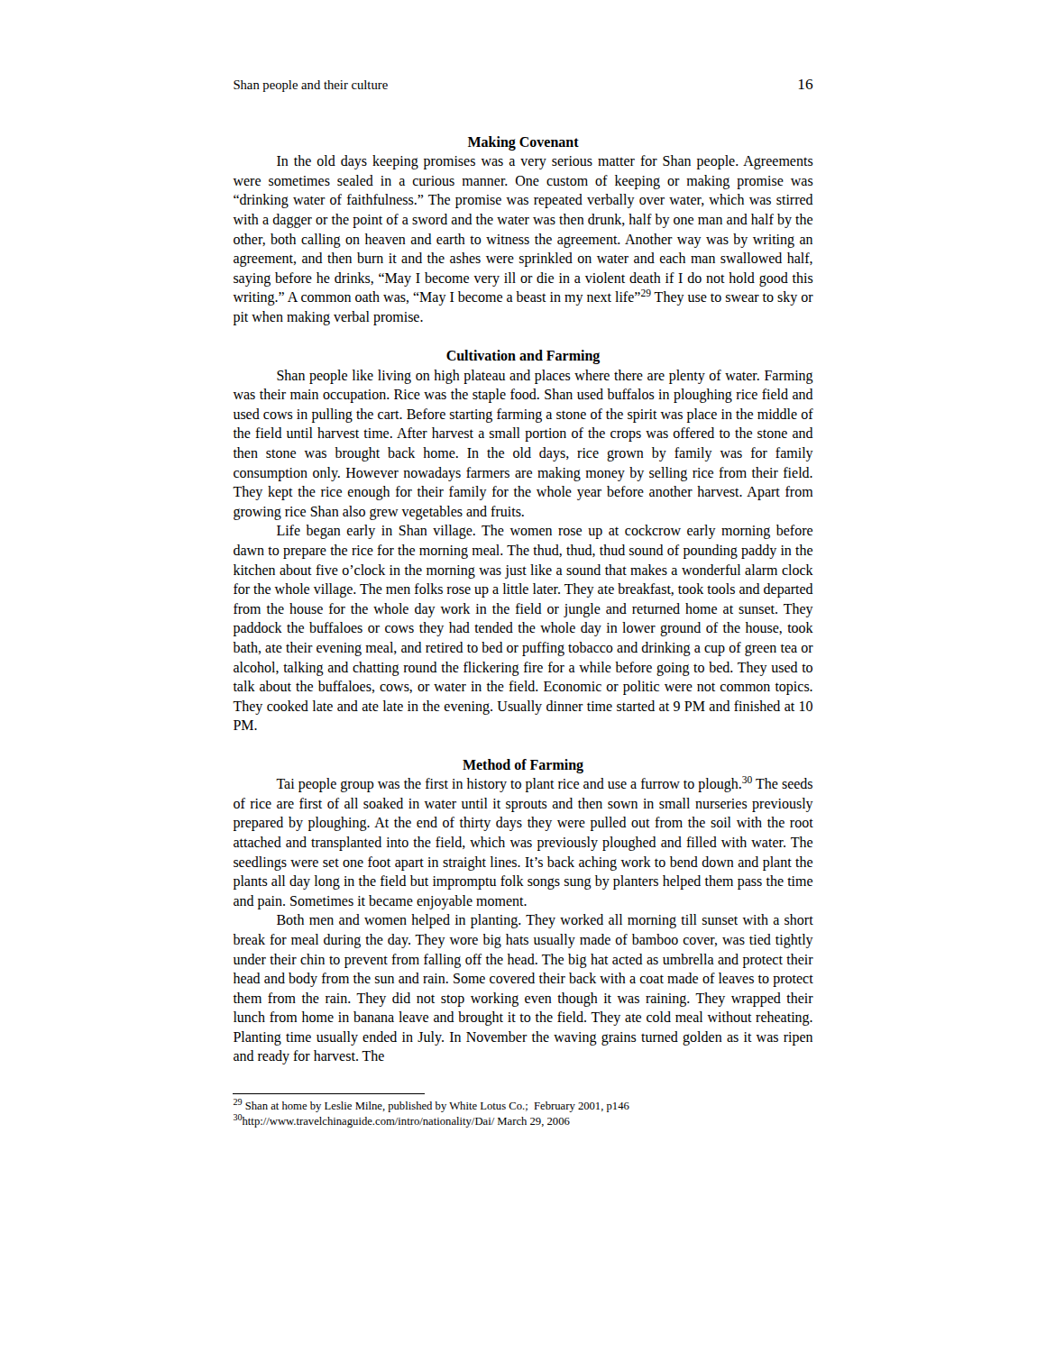Shan people and their culture 16
Making Covenant
In the old days keeping promises was a very serious matter for Shan people. Agreements were sometimes sealed in a curious manner. One custom of keeping or making promise was “drinking water of faithfulness.” The promise was repeated verbally over water, which was stirred with a dagger or the point of a sword and the water was then drunk, half by one man and half by the other, both calling on heaven and earth to witness the agreement. Another way was by writing an agreement, and then burn it and the ashes were sprinkled on water and each man swallowed half, saying before he drinks, “May I become very ill or die in a violent death if I do not hold good this writing.” A common oath was, “May I become a beast in my next life”29 They use to swear to sky or pit when making verbal promise.
Cultivation and Farming
Shan people like living on high plateau and places where there are plenty of water. Farming was their main occupation. Rice was the staple food. Shan used buffalos in ploughing rice field and used cows in pulling the cart. Before starting farming a stone of the spirit was place in the middle of the field until harvest time. After harvest a small portion of the crops was offered to the stone and then stone was brought back home. In the old days, rice grown by family was for family consumption only. However nowadays farmers are making money by selling rice from their field. They kept the rice enough for their family for the whole year before another harvest. Apart from growing rice Shan also grew vegetables and fruits.
Life began early in Shan village. The women rose up at cockcrow early morning before dawn to prepare the rice for the morning meal. The thud, thud, thud sound of pounding paddy in the kitchen about five o’clock in the morning was just like a sound that makes a wonderful alarm clock for the whole village. The men folks rose up a little later. They ate breakfast, took tools and departed from the house for the whole day work in the field or jungle and returned home at sunset. They paddock the buffaloes or cows they had tended the whole day in lower ground of the house, took bath, ate their evening meal, and retired to bed or puffing tobacco and drinking a cup of green tea or alcohol, talking and chatting round the flickering fire for a while before going to bed. They used to talk about the buffaloes, cows, or water in the field. Economic or politic were not common topics. They cooked late and ate late in the evening. Usually dinner time started at 9 PM and finished at 10 PM.
Method of Farming
Tai people group was the first in history to plant rice and use a furrow to plough.30 The seeds of rice are first of all soaked in water until it sprouts and then sown in small nurseries previously prepared by ploughing. At the end of thirty days they were pulled out from the soil with the root attached and transplanted into the field, which was previously ploughed and filled with water. The seedlings were set one foot apart in straight lines. It’s back aching work to bend down and plant the plants all day long in the field but impromptu folk songs sung by planters helped them pass the time and pain. Sometimes it became enjoyable moment.
Both men and women helped in planting. They worked all morning till sunset with a short break for meal during the day. They wore big hats usually made of bamboo cover, was tied tightly under their chin to prevent from falling off the head. The big hat acted as umbrella and protect their head and body from the sun and rain. Some covered their back with a coat made of leaves to protect them from the rain. They did not stop working even though it was raining. They wrapped their lunch from home in banana leave and brought it to the field. They ate cold meal without reheating. Planting time usually ended in July. In November the waving grains turned golden as it was ripen and ready for harvest. The
29 Shan at home by Leslie Milne, published by White Lotus Co.; February 2001, p146
30http://www.travelchinaguide.com/intro/nationality/Dai/ March 29, 2006